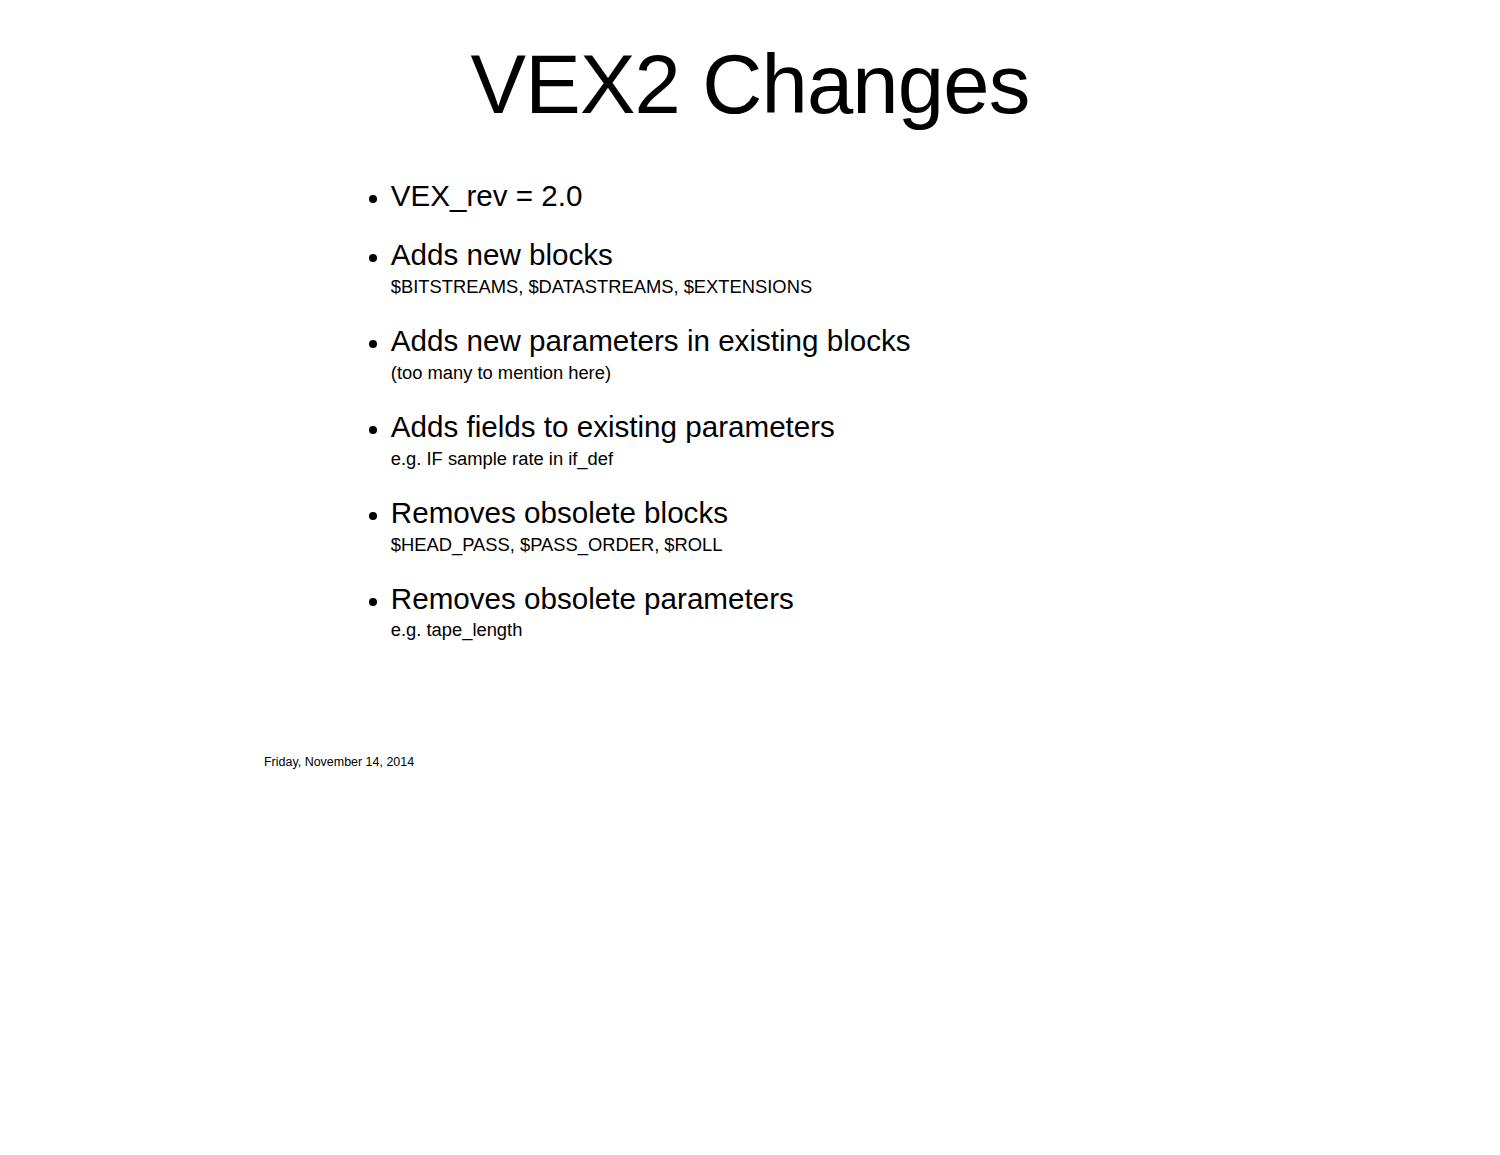VEX2 Changes
VEX_rev = 2.0
Adds new blocks $BITSTREAMS, $DATASTREAMS, $EXTENSIONS
Adds new parameters in existing blocks (too many to mention here)
Adds fields to existing parameters e.g. IF sample rate in if_def
Removes obsolete blocks $HEAD_PASS, $PASS_ORDER, $ROLL
Removes obsolete parameters e.g. tape_length
Friday, November 14, 2014